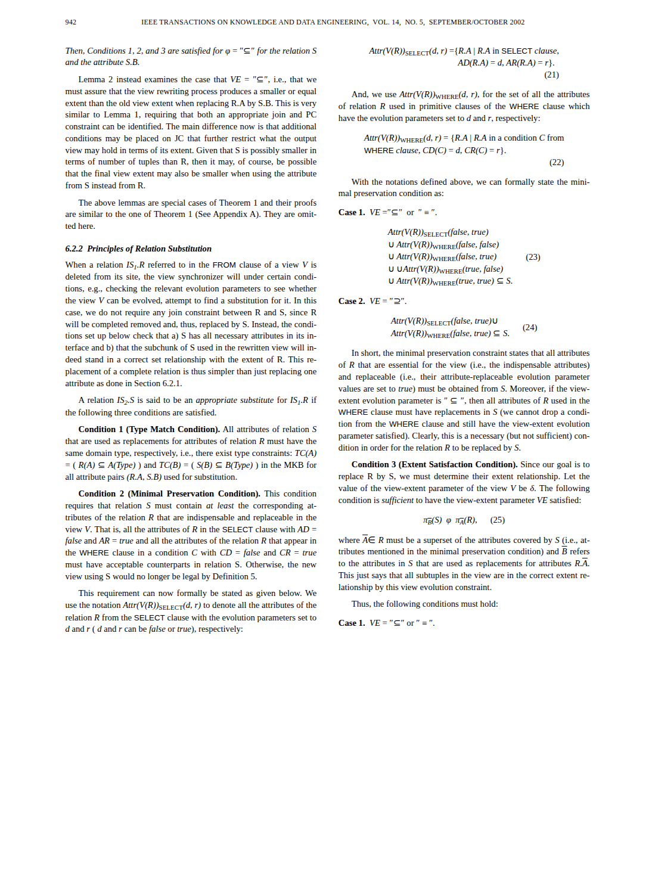942 IEEE Transactions on Knowledge and Data Engineering, Vol. 14, No. 5, September/October 2002
Then, Conditions 1, 2, and 3 are satisfied for φ = ″⊆″ for the relation S and the attribute S.B.
Lemma 2 instead examines the case that VE = ″⊆″, i.e., that we must assure that the view rewriting process produces a smaller or equal extent than the old view extent when replacing R.A by S.B. This is very similar to Lemma 1, requiring that both an appropriate join and PC constraint can be identified. The main difference now is that additional conditions may be placed on JC that further restrict what the output view may hold in terms of its extent. Given that S is possibly smaller in terms of number of tuples than R, then it may, of course, be possible that the final view extent may also be smaller when using the attribute from S instead from R.
The above lemmas are special cases of Theorem 1 and their proofs are similar to the one of Theorem 1 (See Appendix A). They are omitted here.
6.2.2 Principles of Relation Substitution
When a relation IS1.R referred to in the FROM clause of a view V is deleted from its site, the view synchronizer will under certain conditions, e.g., checking the relevant evolution parameters to see whether the view V can be evolved, attempt to find a substitution for it. In this case, we do not require any join constraint between R and S, since R will be completed removed and, thus, replaced by S. Instead, the conditions set up below check that a) S has all necessary attributes in its interface and b) that the subchunk of S used in the rewritten view will indeed stand in a correct set relationship with the extent of R. This replacement of a complete relation is thus simpler than just replacing one attribute as done in Section 6.2.1.
A relation IS2.S is said to be an appropriate substitute for IS1.R if the following three conditions are satisfied.
Condition 1 (Type Match Condition). All attributes of relation S that are used as replacements for attributes of relation R must have the same domain type, respectively, i.e., there exist type constraints: TC(A) = ( R(A) ⊆ A(Type) ) and TC(B) = ( S(B) ⊆ B(Type) ) in the MKB for all attribute pairs (R.A, S.B) used for substitution.
Condition 2 (Minimal Preservation Condition). This condition requires that relation S must contain at least the corresponding attributes of the relation R that are indispensable and replaceable in the view V. That is, all the attributes of R in the SELECT clause with AD = false and AR = true and all the attributes of the relation R that appear in the WHERE clause in a condition C with CD = false and CR = true must have acceptable counterparts in relation S. Otherwise, the new view using S would no longer be legal by Definition 5.
This requirement can now formally be stated as given below. We use the notation Attr(V(R))SELECT(d, r) to denote all the attributes of the relation R from the SELECT clause with the evolution parameters set to d and r ( d and r can be false or true), respectively:
| Attr(V(R)) SELECT (d, r) ={ R.A / R.A in SELECT clause , AD(R.A) = d , AR(R.A) = r }. |
| (21) |
And, we use Attr(V(R))WHERE(d, r), for the set of all the attributes of relation R used in primitive clauses of the WHERE clause which have the evolution parameters set to d and r, respectively:
| Attr(V(R)) WHERE (d, r) = { R.A / R.A in a condition C from WHERE clause , CD(C) = d , CR(C) = r }. |
| (22) |
With the notations defined above, we can formally state the minimal preservation condition as:
Case 1. VE =″⊆″ or ″ ≡ ″.
| Attr(V(R)) SELECT (false, true) ∪ Attr(V(R)) WHERE (false, false) ∪ Attr(V(R)) WHERE (false, true) ∪ ∪ Attr(V(R)) WHERE (true, false) ∪ Attr(V(R)) WHERE (true, true) ⊆ S . | (23) |
Case 2. VE = ″⊇″.
| Attr(V(R)) SELECT (false, true) ∪ Attr(V(R)) WHERE (false, true) ⊆ S . | (24) |
In short, the minimal preservation constraint states that all attributes of R that are essential for the view (i.e., the indispensable attributes) and replaceable (i.e., their attribute-replaceable evolution parameter values are set to true) must be obtained from S. Moreover, if the view-extent evolution parameter is ″ ⊆ ″, then all attributes of R used in the WHERE clause must have replacements in S (we cannot drop a condition from the WHERE clause and still have the view-extent evolution parameter satisfied). Clearly, this is a necessary (but not sufficient) condition in order for the relation R to be replaced by S.
Condition 3 (Extent Satisfaction Condition). Since our goal is to replace R by S, we must determine their extent relationship. Let the value of the view-extent parameter of the view V be δ. The following condition is sufficient to have the view-extent parameter VE satisfied:
| π B (S) φ π A (R) , | (25) |
where A∈ R must be a superset of the attributes covered by S (i.e., attributes mentioned in the minimal preservation condition) and B refers to the attributes in S that are used as replacements for attributes R.A. This just says that all subtuples in the view are in the correct extent relationship by this view evolution constraint.
Thus, the following conditions must hold:
Case 1. VE = ″⊆″ or ″ ≡ ″.